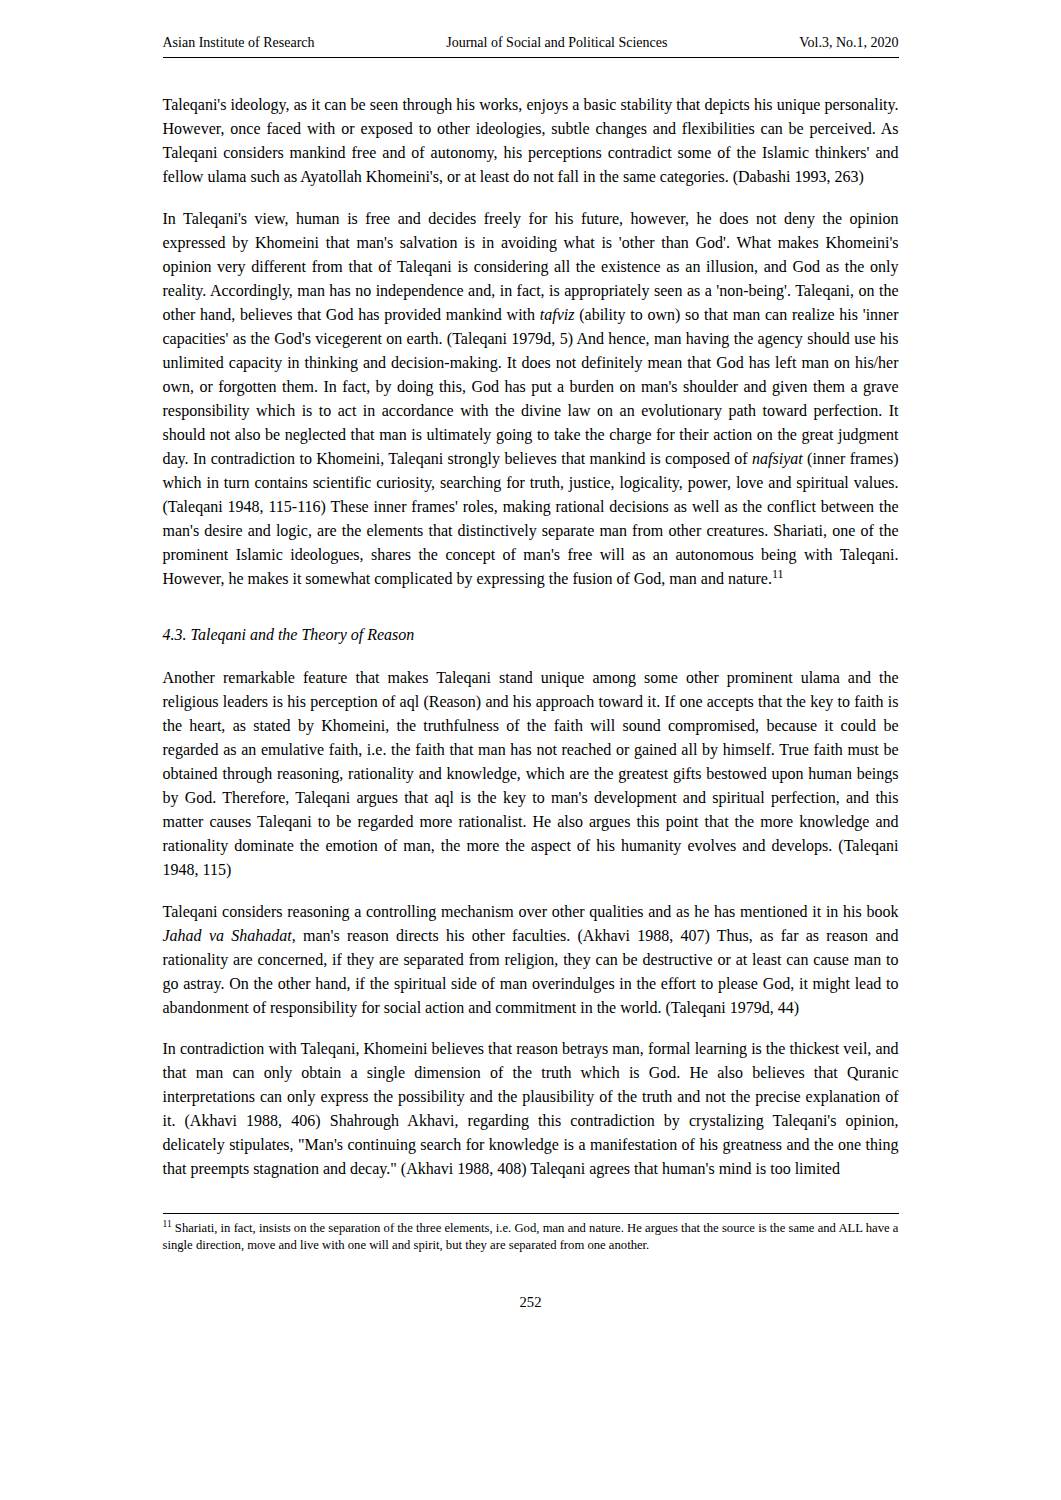Asian Institute of Research
Journal of Social and Political Sciences
Vol.3, No.1, 2020
Taleqani's ideology, as it can be seen through his works, enjoys a basic stability that depicts his unique personality. However, once faced with or exposed to other ideologies, subtle changes and flexibilities can be perceived. As Taleqani considers mankind free and of autonomy, his perceptions contradict some of the Islamic thinkers' and fellow ulama such as Ayatollah Khomeini's, or at least do not fall in the same categories. (Dabashi 1993, 263)
In Taleqani's view, human is free and decides freely for his future, however, he does not deny the opinion expressed by Khomeini that man's salvation is in avoiding what is 'other than God'. What makes Khomeini's opinion very different from that of Taleqani is considering all the existence as an illusion, and God as the only reality. Accordingly, man has no independence and, in fact, is appropriately seen as a 'non-being'. Taleqani, on the other hand, believes that God has provided mankind with tafviz (ability to own) so that man can realize his 'inner capacities' as the God's vicegerent on earth. (Taleqani 1979d, 5) And hence, man having the agency should use his unlimited capacity in thinking and decision-making. It does not definitely mean that God has left man on his/her own, or forgotten them. In fact, by doing this, God has put a burden on man's shoulder and given them a grave responsibility which is to act in accordance with the divine law on an evolutionary path toward perfection. It should not also be neglected that man is ultimately going to take the charge for their action on the great judgment day. In contradiction to Khomeini, Taleqani strongly believes that mankind is composed of nafsiyat (inner frames) which in turn contains scientific curiosity, searching for truth, justice, logicality, power, love and spiritual values. (Taleqani 1948, 115-116) These inner frames' roles, making rational decisions as well as the conflict between the man's desire and logic, are the elements that distinctively separate man from other creatures. Shariati, one of the prominent Islamic ideologues, shares the concept of man's free will as an autonomous being with Taleqani. However, he makes it somewhat complicated by expressing the fusion of God, man and nature.11
4.3. Taleqani and the Theory of Reason
Another remarkable feature that makes Taleqani stand unique among some other prominent ulama and the religious leaders is his perception of aql (Reason) and his approach toward it. If one accepts that the key to faith is the heart, as stated by Khomeini, the truthfulness of the faith will sound compromised, because it could be regarded as an emulative faith, i.e. the faith that man has not reached or gained all by himself. True faith must be obtained through reasoning, rationality and knowledge, which are the greatest gifts bestowed upon human beings by God. Therefore, Taleqani argues that aql is the key to man's development and spiritual perfection, and this matter causes Taleqani to be regarded more rationalist. He also argues this point that the more knowledge and rationality dominate the emotion of man, the more the aspect of his humanity evolves and develops. (Taleqani 1948, 115)
Taleqani considers reasoning a controlling mechanism over other qualities and as he has mentioned it in his book Jahad va Shahadat, man's reason directs his other faculties. (Akhavi 1988, 407) Thus, as far as reason and rationality are concerned, if they are separated from religion, they can be destructive or at least can cause man to go astray. On the other hand, if the spiritual side of man overindulges in the effort to please God, it might lead to abandonment of responsibility for social action and commitment in the world. (Taleqani 1979d, 44)
In contradiction with Taleqani, Khomeini believes that reason betrays man, formal learning is the thickest veil, and that man can only obtain a single dimension of the truth which is God. He also believes that Quranic interpretations can only express the possibility and the plausibility of the truth and not the precise explanation of it. (Akhavi 1988, 406) Shahrough Akhavi, regarding this contradiction by crystalizing Taleqani's opinion, delicately stipulates, "Man's continuing search for knowledge is a manifestation of his greatness and the one thing that preempts stagnation and decay." (Akhavi 1988, 408) Taleqani agrees that human's mind is too limited
11 Shariati, in fact, insists on the separation of the three elements, i.e. God, man and nature. He argues that the source is the same and ALL have a single direction, move and live with one will and spirit, but they are separated from one another.
252